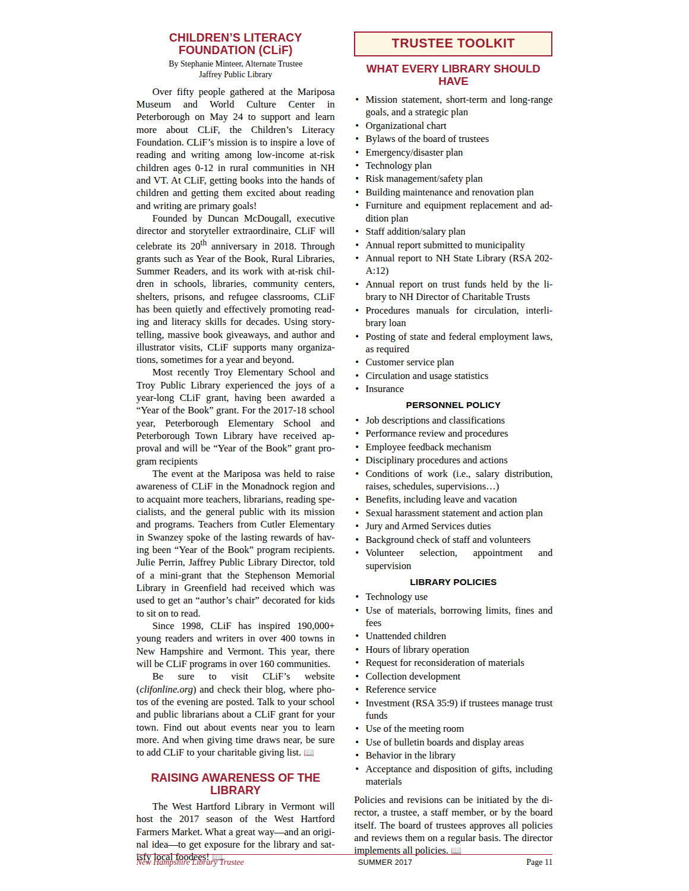CHILDREN’S LITERACY FOUNDATION (CLiF)
By Stephanie Minteer, Alternate Trustee
Jaffrey Public Library
Over fifty people gathered at the Mariposa Museum and World Culture Center in Peterborough on May 24 to support and learn more about CLiF, the Children’s Literacy Foundation. CLiF’s mission is to inspire a love of reading and writing among low-income at-risk children ages 0-12 in rural communities in NH and VT. At CLiF, getting books into the hands of children and getting them excited about reading and writing are primary goals!
Founded by Duncan McDougall, executive director and storyteller extraordinaire, CLiF will celebrate its 20th anniversary in 2018. Through grants such as Year of the Book, Rural Libraries, Summer Readers, and its work with at-risk children in schools, libraries, community centers, shelters, prisons, and refugee classrooms, CLiF has been quietly and effectively promoting reading and literacy skills for decades. Using storytelling, massive book giveaways, and author and illustrator visits, CLiF supports many organizations, sometimes for a year and beyond.
Most recently Troy Elementary School and Troy Public Library experienced the joys of a year-long CLiF grant, having been awarded a “Year of the Book” grant. For the 2017-18 school year, Peterborough Elementary School and Peterborough Town Library have received approval and will be “Year of the Book” grant program recipients
The event at the Mariposa was held to raise awareness of CLiF in the Monadnock region and to acquaint more teachers, librarians, reading specialists, and the general public with its mission and programs. Teachers from Cutler Elementary in Swanzey spoke of the lasting rewards of having been “Year of the Book” program recipients. Julie Perrin, Jaffrey Public Library Director, told of a mini-grant that the Stephenson Memorial Library in Greenfield had received which was used to get an “author’s chair” decorated for kids to sit on to read.
Since 1998, CLiF has inspired 190,000+ young readers and writers in over 400 towns in New Hampshire and Vermont. This year, there will be CLiF programs in over 160 communities.
Be sure to visit CLiF’s website (clifonline.org) and check their blog, where photos of the evening are posted. Talk to your school and public librarians about a CLiF grant for your town. Find out about events near you to learn more. And when giving time draws near, be sure to add CLiF to your charitable giving list. 📖
RAISING AWARENESS OF THE LIBRARY
The West Hartford Library in Vermont will host the 2017 season of the West Hartford Farmers Market. What a great way—and an original idea—to get exposure for the library and satisfy local foodees! 📖
TRUSTEE TOOLKIT
WHAT EVERY LIBRARY SHOULD HAVE
Mission statement, short-term and long-range goals, and a strategic plan
Organizational chart
Bylaws of the board of trustees
Emergency/disaster plan
Technology plan
Risk management/safety plan
Building maintenance and renovation plan
Furniture and equipment replacement and addition plan
Staff addition/salary plan
Annual report submitted to municipality
Annual report to NH State Library (RSA 202-A:12)
Annual report on trust funds held by the library to NH Director of Charitable Trusts
Procedures manuals for circulation, interlibrary loan
Posting of state and federal employment laws, as required
Customer service plan
Circulation and usage statistics
Insurance
PERSONNEL POLICY
Job descriptions and classifications
Performance review and procedures
Employee feedback mechanism
Disciplinary procedures and actions
Conditions of work (i.e., salary distribution, raises, schedules, supervisions…)
Benefits, including leave and vacation
Sexual harassment statement and action plan
Jury and Armed Services duties
Background check of staff and volunteers
Volunteer selection, appointment and supervision
LIBRARY POLICIES
Technology use
Use of materials, borrowing limits, fines and fees
Unattended children
Hours of library operation
Request for reconsideration of materials
Collection development
Reference service
Investment (RSA 35:9) if trustees manage trust funds
Use of the meeting room
Use of bulletin boards and display areas
Behavior in the library
Acceptance and disposition of gifts, including materials
Policies and revisions can be initiated by the director, a trustee, a staff member, or by the board itself. The board of trustees approves all policies and reviews them on a regular basis. The director implements all policies. 📖
New Hampshire Library Trustee
SUMMER 2017
Page 11